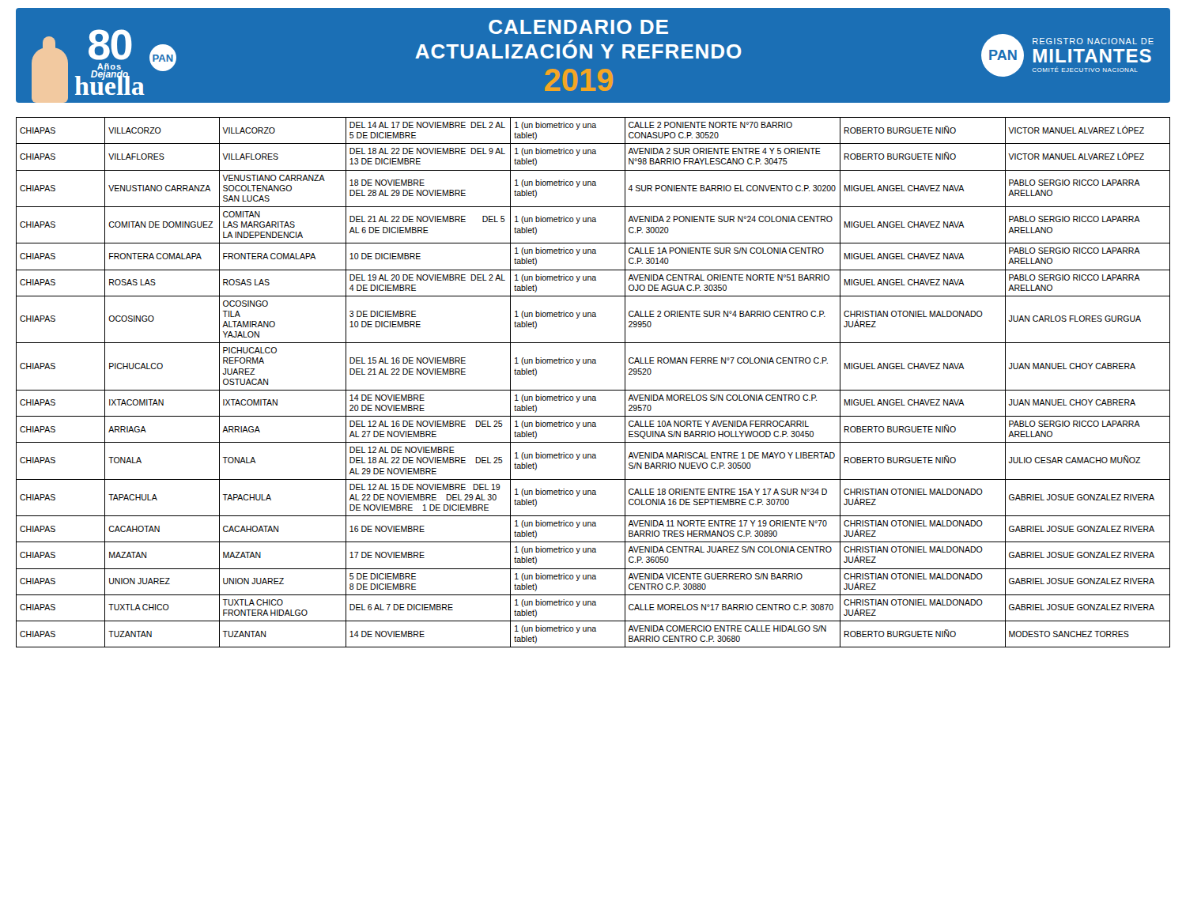80
Años
Dejando
huella
PAN
CALENDARIO DE
ACTUALIZACIÓN Y REFRENDO
2019
PAN
REGISTRO NACIONAL DE
MILITANTES
COMITÉ EJECUTIVO NACIONAL
| CHIAPAS | VILLACORZO | VILLACORZO | DEL 14 AL 17 DE NOVIEMBRE DEL 2 AL 5 DE DICIEMBRE | 1 (un biometrico y una tablet) | CALLE 2 PONIENTE NORTE N°70 BARRIO CONASUPO C.P. 30520 | ROBERTO BURGUETE NIÑO | VICTOR MANUEL ALVAREZ LÓPEZ |
| CHIAPAS | VILLAFLORES | VILLAFLORES | DEL 18 AL 22 DE NOVIEMBRE DEL 9 AL 13 DE DICIEMBRE | 1 (un biometrico y una tablet) | AVENIDA 2 SUR ORIENTE ENTRE 4 Y 5 ORIENTE N°98 BARRIO FRAYLESCANO C.P. 30475 | ROBERTO BURGUETE NIÑO | VICTOR MANUEL ALVAREZ LÓPEZ |
| CHIAPAS | VENUSTIANO CARRANZA | VENUSTIANO CARRANZA SOCOLTENANGO SAN LUCAS | 18 DE NOVIEMBRE DEL 28 AL 29 DE NOVIEMBRE | 1 (un biometrico y una tablet) | 4 SUR PONIENTE BARRIO EL CONVENTO C.P. 30200 | MIGUEL ANGEL CHAVEZ NAVA | PABLO SERGIO RICCO LAPARRA ARELLANO |
| CHIAPAS | COMITAN DE DOMINGUEZ | COMITAN LAS MARGARITAS LA INDEPENDENCIA | DEL 21 AL 22 DE NOVIEMBRE DEL 5 AL 6 DE DICIEMBRE | 1 (un biometrico y una tablet) | AVENIDA 2 PONIENTE SUR N°24 COLONIA CENTRO C.P. 30020 | MIGUEL ANGEL CHAVEZ NAVA | PABLO SERGIO RICCO LAPARRA ARELLANO |
| CHIAPAS | FRONTERA COMALAPA | FRONTERA COMALAPA | 10 DE DICIEMBRE | 1 (un biometrico y una tablet) | CALLE 1A PONIENTE SUR S/N COLONIA CENTRO C.P. 30140 | MIGUEL ANGEL CHAVEZ NAVA | PABLO SERGIO RICCO LAPARRA ARELLANO |
| CHIAPAS | ROSAS LAS | ROSAS LAS | DEL 19 AL 20 DE NOVIEMBRE DEL 2 AL 4 DE DICIEMBRE | 1 (un biometrico y una tablet) | AVENIDA CENTRAL ORIENTE NORTE N°51 BARRIO OJO DE AGUA C.P. 30350 | MIGUEL ANGEL CHAVEZ NAVA | PABLO SERGIO RICCO LAPARRA ARELLANO |
| CHIAPAS | OCOSINGO | OCOSINGO TILA ALTAMIRANO YAJALON | 3 DE DICIEMBRE 10 DE DICIEMBRE | 1 (un biometrico y una tablet) | CALLE 2 ORIENTE SUR N°4 BARRIO CENTRO C.P. 29950 | CHRISTIAN OTONIEL MALDONADO JUÁREZ | JUAN CARLOS FLORES GURGUA |
| CHIAPAS | PICHUCALCO | PICHUCALCO REFORMA JUAREZ OSTUACAN | DEL 15 AL 16 DE NOVIEMBRE DEL 21 AL 22 DE NOVIEMBRE | 1 (un biometrico y una tablet) | CALLE ROMAN FERRE N°7 COLONIA CENTRO C.P. 29520 | MIGUEL ANGEL CHAVEZ NAVA | JUAN MANUEL CHOY CABRERA |
| CHIAPAS | IXTACOMITAN | IXTACOMITAN | 14 DE NOVIEMBRE 20 DE NOVIEMBRE | 1 (un biometrico y una tablet) | AVENIDA MORELOS S/N COLONIA CENTRO C.P. 29570 | MIGUEL ANGEL CHAVEZ NAVA | JUAN MANUEL CHOY CABRERA |
| CHIAPAS | ARRIAGA | ARRIAGA | DEL 12 AL 16 DE NOVIEMBRE DEL 25 AL 27 DE NOVIEMBRE | 1 (un biometrico y una tablet) | CALLE 10A NORTE Y AVENIDA FERROCARRIL ESQUINA S/N BARRIO HOLLYWOOD C.P. 30450 | ROBERTO BURGUETE NIÑO | PABLO SERGIO RICCO LAPARRA ARELLANO |
| CHIAPAS | TONALA | TONALA | DEL 12 AL DE NOVIEMBRE DEL 18 AL 22 DE NOVIEMBRE DEL 25 AL 29 DE NOVIEMBRE | 1 (un biometrico y una tablet) | AVENIDA MARISCAL ENTRE 1 DE MAYO Y LIBERTAD S/N BARRIO NUEVO C.P. 30500 | ROBERTO BURGUETE NIÑO | JULIO CESAR CAMACHO MUÑOZ |
| CHIAPAS | TAPACHULA | TAPACHULA | DEL 12 AL 15 DE NOVIEMBRE DEL 19 AL 22 DE NOVIEMBRE DEL 29 AL 30 DE NOVIEMBRE 1 DE DICIEMBRE | 1 (un biometrico y una tablet) | CALLE 18 ORIENTE ENTRE 15A Y 17 A SUR N°34 D COLONIA 16 DE SEPTIEMBRE C.P. 30700 | CHRISTIAN OTONIEL MALDONADO JUÁREZ | GABRIEL JOSUE GONZALEZ RIVERA |
| CHIAPAS | CACAHOTAN | CACAHOATAN | 16 DE NOVIEMBRE | 1 (un biometrico y una tablet) | AVENIDA 11 NORTE ENTRE 17 Y 19 ORIENTE N°70 BARRIO TRES HERMANOS C.P. 30890 | CHRISTIAN OTONIEL MALDONADO JUÁREZ | GABRIEL JOSUE GONZALEZ RIVERA |
| CHIAPAS | MAZATAN | MAZATAN | 17 DE NOVIEMBRE | 1 (un biometrico y una tablet) | AVENIDA CENTRAL JUAREZ S/N COLONIA CENTRO C.P. 36050 | CHRISTIAN OTONIEL MALDONADO JUÁREZ | GABRIEL JOSUE GONZALEZ RIVERA |
| CHIAPAS | UNION JUAREZ | UNION JUAREZ | 5 DE DICIEMBRE 8 DE DICIEMBRE | 1 (un biometrico y una tablet) | AVENIDA VICENTE GUERRERO S/N BARRIO CENTRO C.P. 30880 | CHRISTIAN OTONIEL MALDONADO JUÁREZ | GABRIEL JOSUE GONZALEZ RIVERA |
| CHIAPAS | TUXTLA CHICO | TUXTLA CHICO FRONTERA HIDALGO | DEL 6 AL 7 DE DICIEMBRE | 1 (un biometrico y una tablet) | CALLE MORELOS N°17 BARRIO CENTRO C.P. 30870 | CHRISTIAN OTONIEL MALDONADO JUÁREZ | GABRIEL JOSUE GONZALEZ RIVERA |
| CHIAPAS | TUZANTAN | TUZANTAN | 14 DE NOVIEMBRE | 1 (un biometrico y una tablet) | AVENIDA COMERCIO ENTRE CALLE HIDALGO S/N BARRIO CENTRO C.P. 30680 | ROBERTO BURGUETE NIÑO | MODESTO SANCHEZ TORRES |